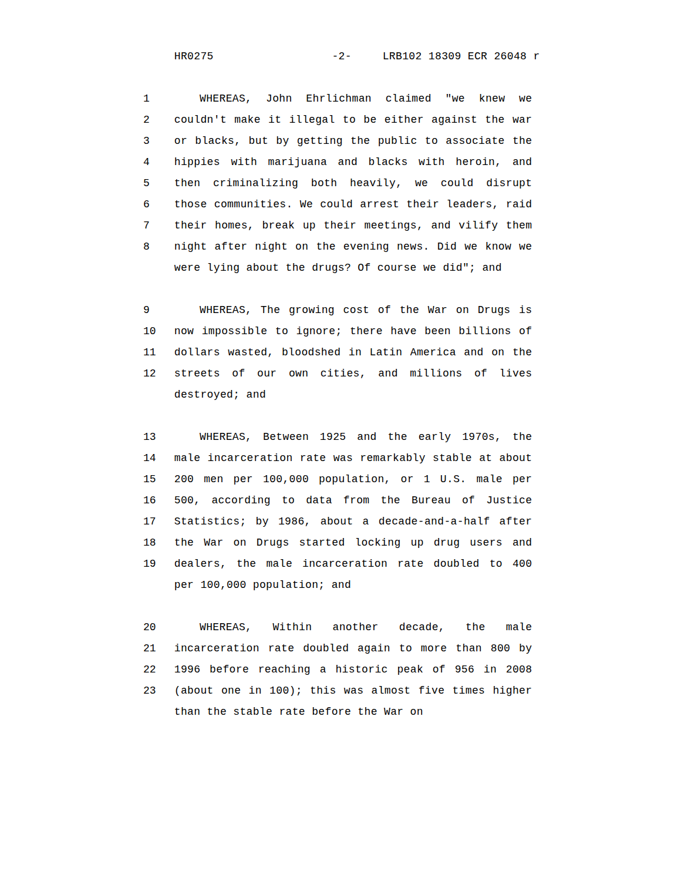HR0275 -2- LRB102 18309 ECR 26048 r
| 1 2 3 4 5 6 7 8 | WHEREAS, John Ehrlichman claimed "we knew we couldn't make it illegal to be either against the war or blacks, but by getting the public to associate the hippies with marijuana and blacks with heroin, and then criminalizing both heavily, we could disrupt those communities. We could arrest their leaders, raid their homes, break up their meetings, and vilify them night after night on the evening news. Did we know we were lying about the drugs? Of course we did"; and |
| 9 10 11 12 | WHEREAS, The growing cost of the War on Drugs is now impossible to ignore; there have been billions of dollars wasted, bloodshed in Latin America and on the streets of our own cities, and millions of lives destroyed; and |
| 13 14 15 16 17 18 19 | WHEREAS, Between 1925 and the early 1970s, the male incarceration rate was remarkably stable at about 200 men per 100,000 population, or 1 U.S. male per 500, according to data from the Bureau of Justice Statistics; by 1986, about a decade-and-a-half after the War on Drugs started locking up drug users and dealers, the male incarceration rate doubled to 400 per 100,000 population; and |
| 20 21 22 23 | WHEREAS, Within another decade, the male incarceration rate doubled again to more than 800 by 1996 before reaching a historic peak of 956 in 2008 (about one in 100); this was almost five times higher than the stable rate before the War on |